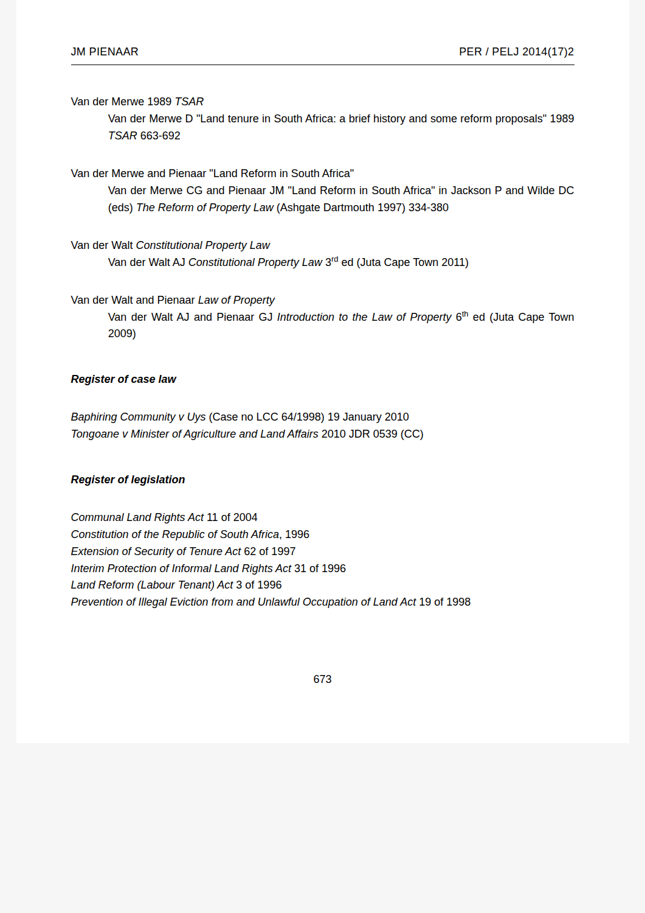JM Pienaar PER / PELJ 2014(17)2
Van der Merwe 1989 TSAR
Van der Merwe D "Land tenure in South Africa: a brief history and some reform proposals" 1989 TSAR 663-692
Van der Merwe and Pienaar "Land Reform in South Africa"
Van der Merwe CG and Pienaar JM "Land Reform in South Africa" in Jackson P and Wilde DC (eds) The Reform of Property Law (Ashgate Dartmouth 1997) 334-380
Van der Walt Constitutional Property Law
Van der Walt AJ Constitutional Property Law 3rd ed (Juta Cape Town 2011)
Van der Walt and Pienaar Law of Property
Van der Walt AJ and Pienaar GJ Introduction to the Law of Property 6th ed (Juta Cape Town 2009)
Register of case law
Baphiring Community v Uys (Case no LCC 64/1998) 19 January 2010
Tongoane v Minister of Agriculture and Land Affairs 2010 JDR 0539 (CC)
Register of legislation
Communal Land Rights Act 11 of 2004
Constitution of the Republic of South Africa, 1996
Extension of Security of Tenure Act 62 of 1997
Interim Protection of Informal Land Rights Act 31 of 1996
Land Reform (Labour Tenant) Act 3 of 1996
Prevention of Illegal Eviction from and Unlawful Occupation of Land Act 19 of 1998
673